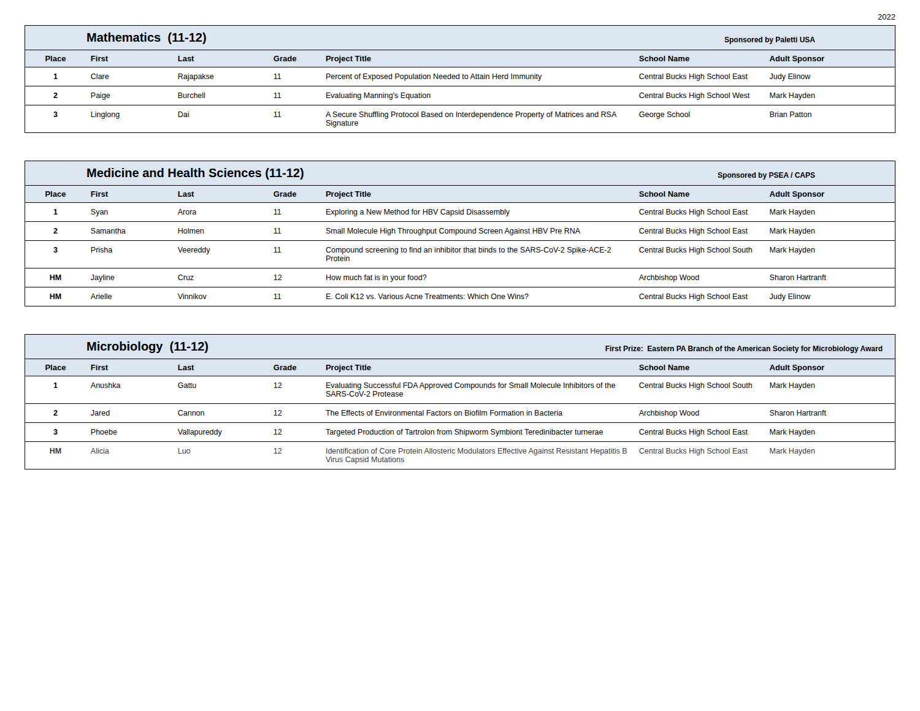2022
Mathematics (11-12) Sponsored by Paletti USA
| Place | First | Last | Grade | Project Title | School Name | Adult Sponsor |
| --- | --- | --- | --- | --- | --- | --- |
| 1 | Clare | Rajapakse | 11 | Percent of Exposed Population Needed to Attain Herd Immunity | Central Bucks High School East | Judy Elinow |
| 2 | Paige | Burchell | 11 | Evaluating Manning's Equation | Central Bucks High School West | Mark Hayden |
| 3 | Linglong | Dai | 11 | A Secure Shuffling Protocol Based on Interdependence Property of Matrices and RSA Signature | George School | Brian Patton |
Medicine and Health Sciences (11-12) Sponsored by PSEA / CAPS
| Place | First | Last | Grade | Project Title | School Name | Adult Sponsor |
| --- | --- | --- | --- | --- | --- | --- |
| 1 | Syan | Arora | 11 | Exploring a New Method for HBV Capsid Disassembly | Central Bucks High School East | Mark Hayden |
| 2 | Samantha | Holmen | 11 | Small Molecule High Throughput Compound Screen Against HBV Pre RNA | Central Bucks High School East | Mark Hayden |
| 3 | Prisha | Veereddy | 11 | Compound screening to find an inhibitor that binds to the SARS-CoV-2 Spike-ACE-2 Protein | Central Bucks High School South | Mark Hayden |
| HM | Jayline | Cruz | 12 | How much fat is in your food? | Archbishop Wood | Sharon Hartranft |
| HM | Arielle | Vinnikov | 11 | E. Coli K12 vs. Various Acne Treatments: Which One Wins? | Central Bucks High School East | Judy Elinow |
Microbiology (11-12) First Prize: Eastern PA Branch of the American Society for Microbiology Award
| Place | First | Last | Grade | Project Title | School Name | Adult Sponsor |
| --- | --- | --- | --- | --- | --- | --- |
| 1 | Anushka | Gattu | 12 | Evaluating Successful FDA Approved Compounds for Small Molecule Inhibitors of the SARS-CoV-2 Protease | Central Bucks High School South | Mark Hayden |
| 2 | Jared | Cannon | 12 | The Effects of Environmental Factors on Biofilm Formation in Bacteria | Archbishop Wood | Sharon Hartranft |
| 3 | Phoebe | Vallapureddy | 12 | Targeted Production of Tartrolon from Shipworm Symbiont Teredinibacter turnerae | Central Bucks High School East | Mark Hayden |
| HM | Alicia | Luo | 12 | Identification of Core Protein Allosteric Modulators Effective Against Resistant Hepatitis B Virus Capsid Mutations | Central Bucks High School East | Mark Hayden |